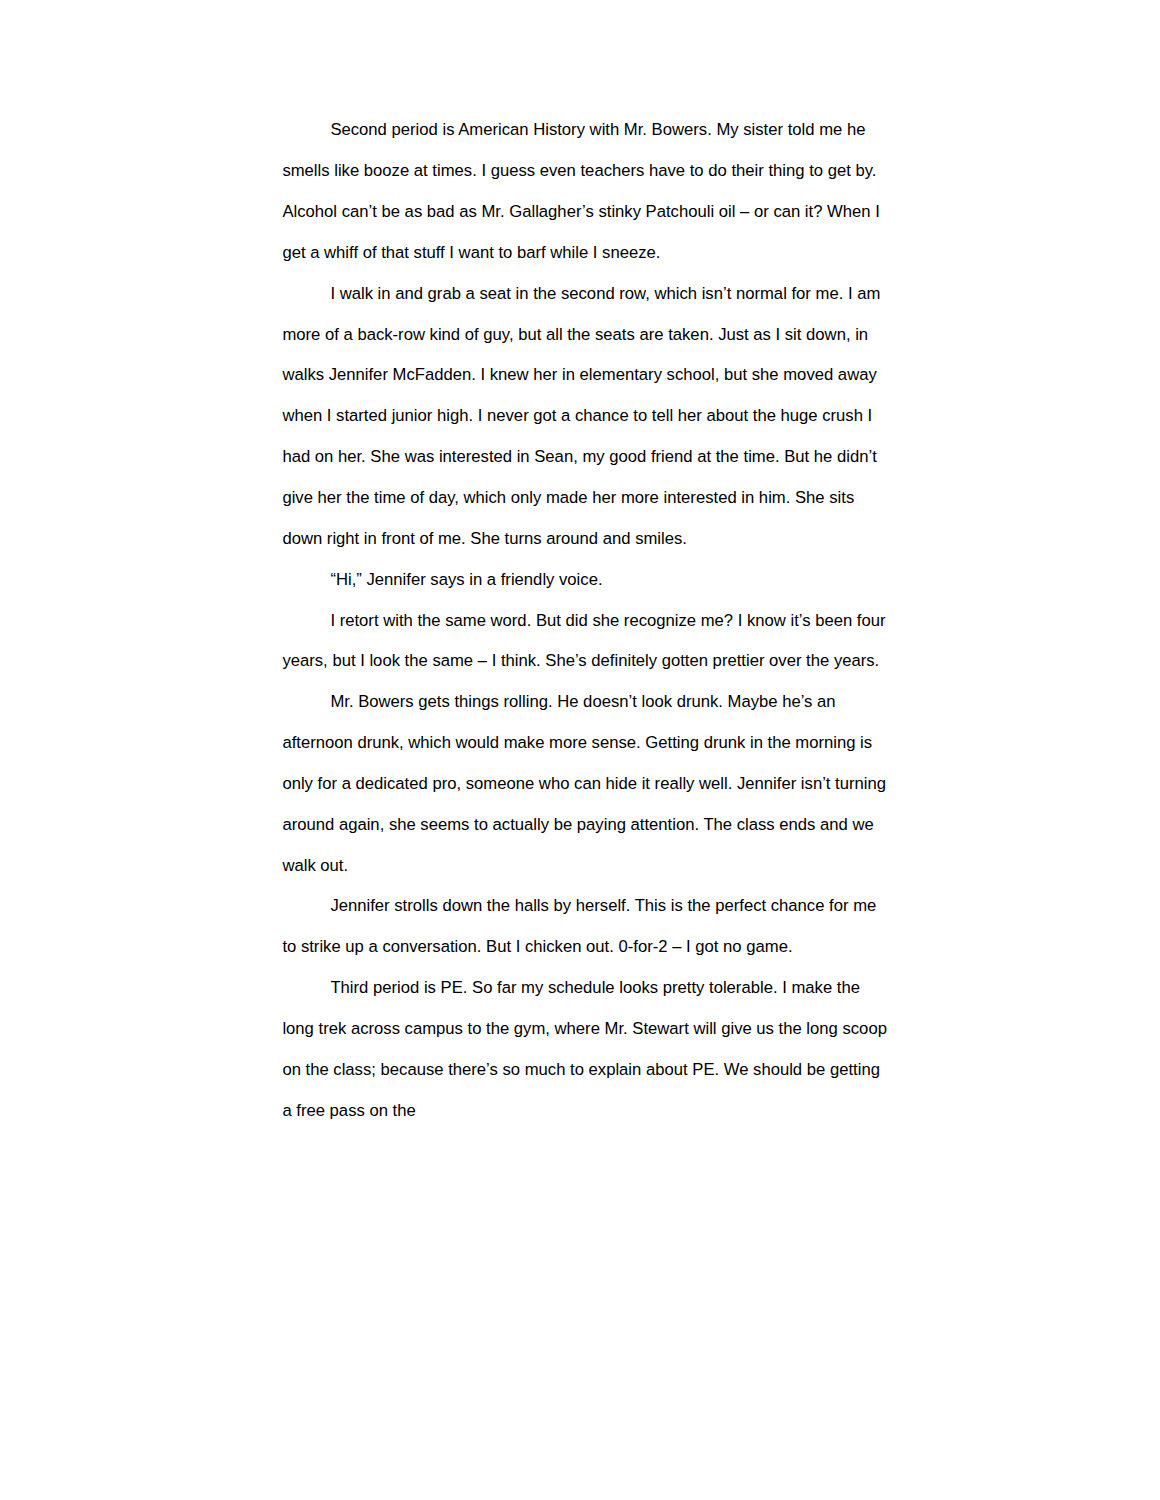Second period is American History with Mr. Bowers. My sister told me he smells like booze at times. I guess even teachers have to do their thing to get by. Alcohol can’t be as bad as Mr. Gallagher’s stinky Patchouli oil – or can it? When I get a whiff of that stuff I want to barf while I sneeze.
I walk in and grab a seat in the second row, which isn’t normal for me. I am more of a back-row kind of guy, but all the seats are taken. Just as I sit down, in walks Jennifer McFadden. I knew her in elementary school, but she moved away when I started junior high. I never got a chance to tell her about the huge crush I had on her. She was interested in Sean, my good friend at the time. But he didn’t give her the time of day, which only made her more interested in him. She sits down right in front of me. She turns around and smiles.
“Hi,” Jennifer says in a friendly voice.
I retort with the same word. But did she recognize me? I know it’s been four years, but I look the same – I think. She’s definitely gotten prettier over the years.
Mr. Bowers gets things rolling. He doesn’t look drunk. Maybe he’s an afternoon drunk, which would make more sense. Getting drunk in the morning is only for a dedicated pro, someone who can hide it really well. Jennifer isn’t turning around again, she seems to actually be paying attention. The class ends and we walk out.
Jennifer strolls down the halls by herself. This is the perfect chance for me to strike up a conversation. But I chicken out. 0-for-2 – I got no game.
Third period is PE. So far my schedule looks pretty tolerable. I make the long trek across campus to the gym, where Mr. Stewart will give us the long scoop on the class; because there’s so much to explain about PE. We should be getting a free pass on the